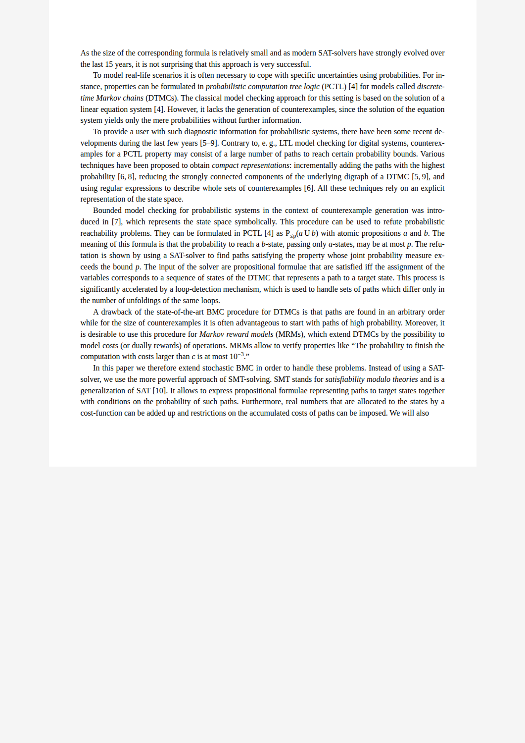As the size of the corresponding formula is relatively small and as modern SAT-solvers have strongly evolved over the last 15 years, it is not surprising that this approach is very successful.
To model real-life scenarios it is often necessary to cope with specific uncertainties using probabilities. For instance, properties can be formulated in probabilistic computation tree logic (PCTL) [4] for models called discrete-time Markov chains (DTMCs). The classical model checking approach for this setting is based on the solution of a linear equation system [4]. However, it lacks the generation of counterexamples, since the solution of the equation system yields only the mere probabilities without further information.
To provide a user with such diagnostic information for probabilistic systems, there have been some recent developments during the last few years [5–9]. Contrary to, e. g., LTL model checking for digital systems, counterexamples for a PCTL property may consist of a large number of paths to reach certain probability bounds. Various techniques have been proposed to obtain compact representations: incrementally adding the paths with the highest probability [6, 8], reducing the strongly connected components of the underlying digraph of a DTMC [5, 9], and using regular expressions to describe whole sets of counterexamples [6]. All these techniques rely on an explicit representation of the state space.
Bounded model checking for probabilistic systems in the context of counterexample generation was introduced in [7], which represents the state space symbolically. This procedure can be used to refute probabilistic reachability problems. They can be formulated in PCTL [4] as P≤p(a U b) with atomic propositions a and b. The meaning of this formula is that the probability to reach a b-state, passing only a-states, may be at most p. The refutation is shown by using a SAT-solver to find paths satisfying the property whose joint probability measure exceeds the bound p. The input of the solver are propositional formulae that are satisfied iff the assignment of the variables corresponds to a sequence of states of the DTMC that represents a path to a target state. This process is significantly accelerated by a loop-detection mechanism, which is used to handle sets of paths which differ only in the number of unfoldings of the same loops.
A drawback of the state-of-the-art BMC procedure for DTMCs is that paths are found in an arbitrary order while for the size of counterexamples it is often advantageous to start with paths of high probability. Moreover, it is desirable to use this procedure for Markov reward models (MRMs), which extend DTMCs by the possibility to model costs (or dually rewards) of operations. MRMs allow to verify properties like “The probability to finish the computation with costs larger than c is at most 10−3.”
In this paper we therefore extend stochastic BMC in order to handle these problems. Instead of using a SAT-solver, we use the more powerful approach of SMT-solving. SMT stands for satisfiability modulo theories and is a generalization of SAT [10]. It allows to express propositional formulae representing paths to target states together with conditions on the probability of such paths. Furthermore, real numbers that are allocated to the states by a cost-function can be added up and restrictions on the accumulated costs of paths can be imposed. We will also